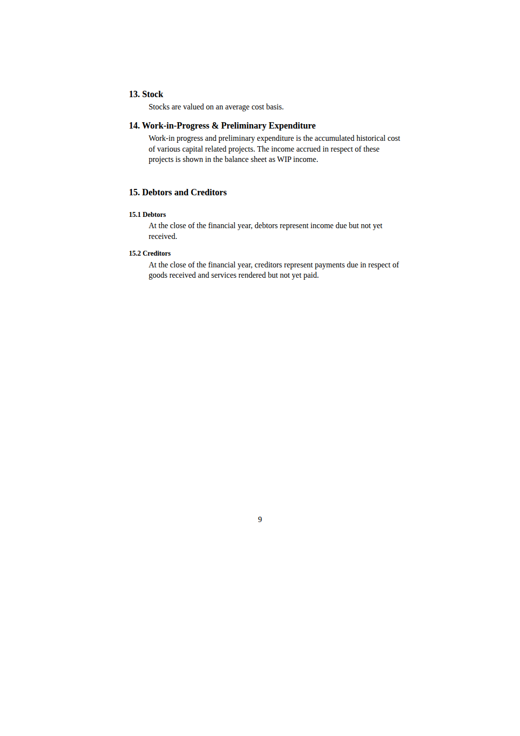13. Stock
Stocks are valued on an average cost basis.
14. Work-in-Progress & Preliminary Expenditure
Work-in progress and preliminary expenditure is the accumulated historical cost of various capital related projects. The income accrued in respect of these projects is shown in the balance sheet as WIP income.
15. Debtors and Creditors
15.1 Debtors
At the close of the financial year, debtors represent income due but not yet received.
15.2 Creditors
At the close of the financial year, creditors represent payments due in respect of goods received and services rendered but not yet paid.
9